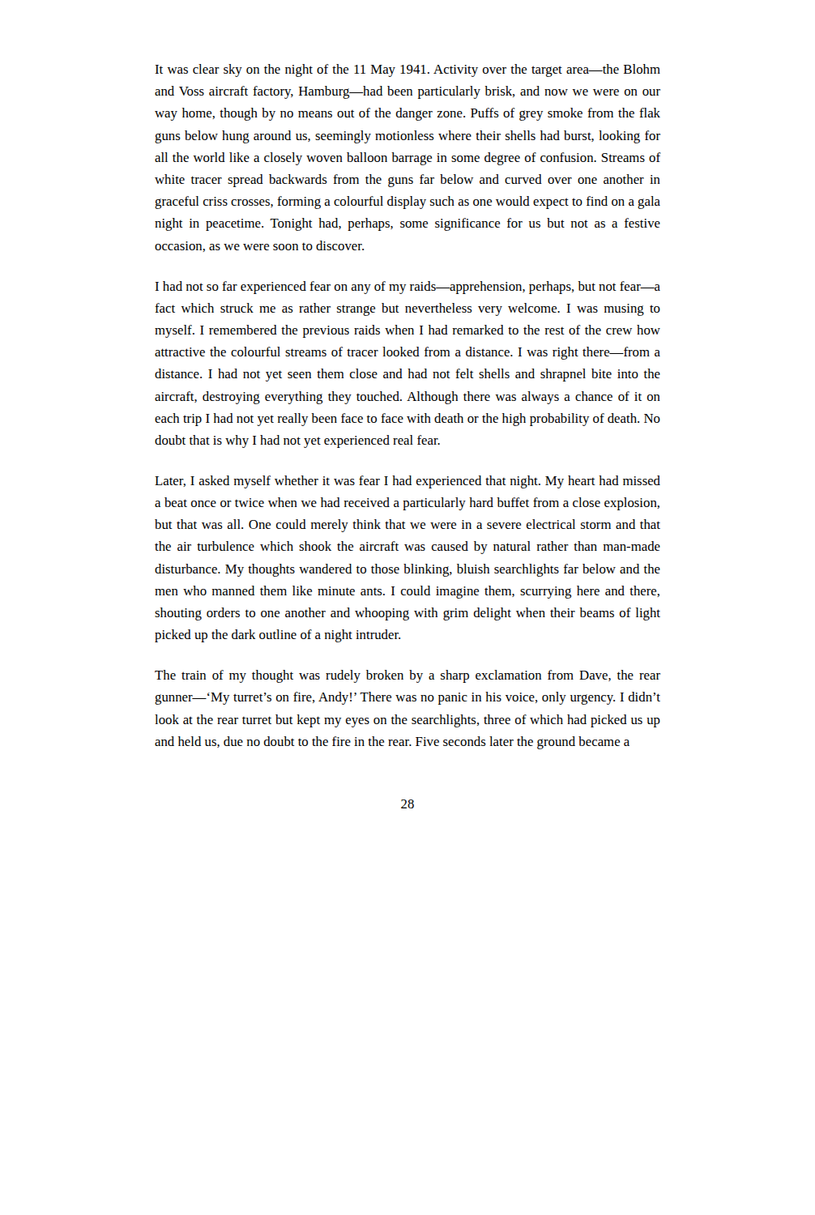It was clear sky on the night of the 11 May 1941. Activity over the target area—the Blohm and Voss aircraft factory, Hamburg—had been particularly brisk, and now we were on our way home, though by no means out of the danger zone. Puffs of grey smoke from the flak guns below hung around us, seemingly motionless where their shells had burst, looking for all the world like a closely woven balloon barrage in some degree of confusion. Streams of white tracer spread backwards from the guns far below and curved over one another in graceful criss crosses, forming a colourful display such as one would expect to find on a gala night in peacetime. Tonight had, perhaps, some significance for us but not as a festive occasion, as we were soon to discover.
I had not so far experienced fear on any of my raids—apprehension, perhaps, but not fear—a fact which struck me as rather strange but nevertheless very welcome. I was musing to myself. I remembered the previous raids when I had remarked to the rest of the crew how attractive the colourful streams of tracer looked from a distance. I was right there—from a distance. I had not yet seen them close and had not felt shells and shrapnel bite into the aircraft, destroying everything they touched. Although there was always a chance of it on each trip I had not yet really been face to face with death or the high probability of death. No doubt that is why I had not yet experienced real fear.
Later, I asked myself whether it was fear I had experienced that night. My heart had missed a beat once or twice when we had received a particularly hard buffet from a close explosion, but that was all. One could merely think that we were in a severe electrical storm and that the air turbulence which shook the aircraft was caused by natural rather than man-made disturbance. My thoughts wandered to those blinking, bluish searchlights far below and the men who manned them like minute ants. I could imagine them, scurrying here and there, shouting orders to one another and whooping with grim delight when their beams of light picked up the dark outline of a night intruder.
The train of my thought was rudely broken by a sharp exclamation from Dave, the rear gunner—‘My turret’s on fire, Andy!’ There was no panic in his voice, only urgency. I didn’t look at the rear turret but kept my eyes on the searchlights, three of which had picked us up and held us, due no doubt to the fire in the rear. Five seconds later the ground became a
28